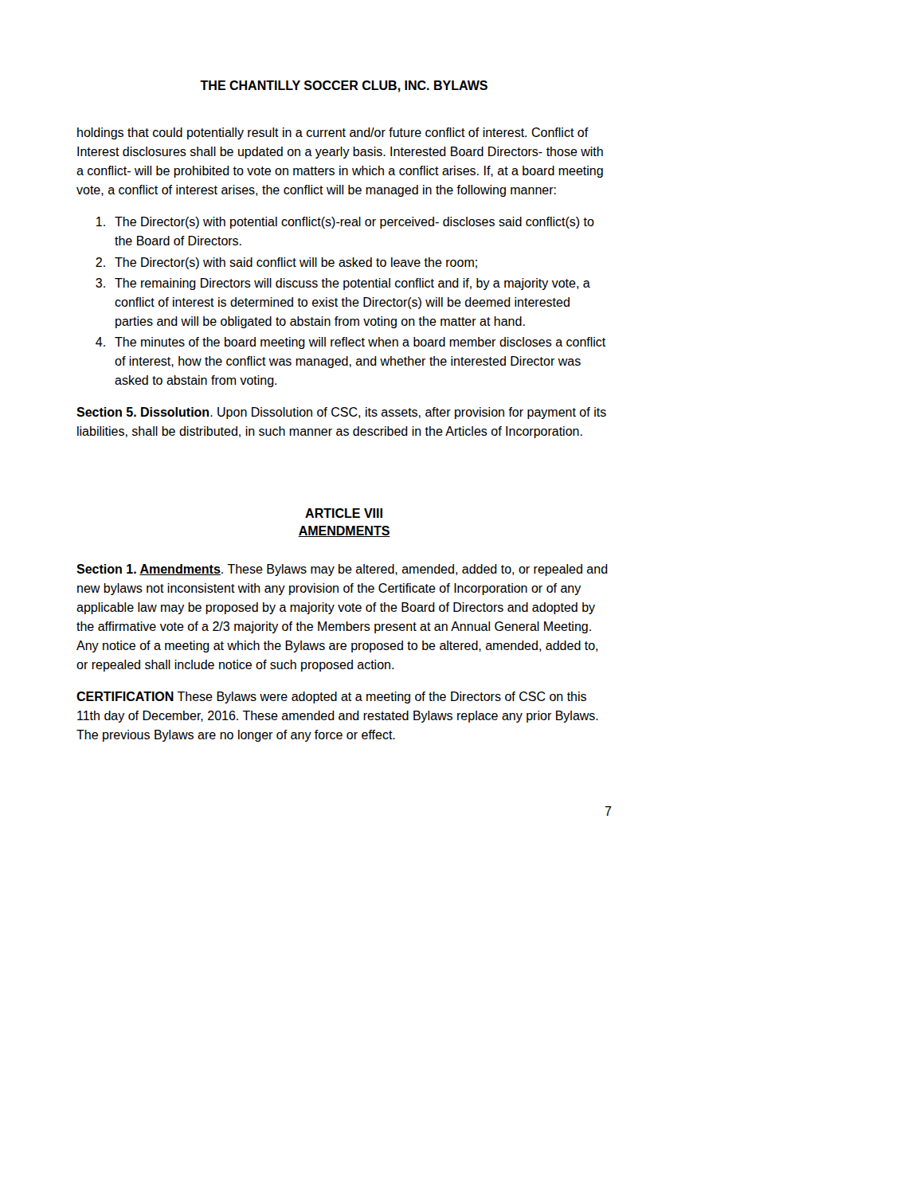THE CHANTILLY SOCCER CLUB, INC. BYLAWS
holdings that could potentially result in a current and/or future conflict of interest. Conflict of Interest disclosures shall be updated on a yearly basis. Interested Board Directors- those with a conflict- will be prohibited to vote on matters in which a conflict arises. If, at a board meeting vote, a conflict of interest arises, the conflict will be managed in the following manner:
The Director(s) with potential conflict(s)-real or perceived- discloses said conflict(s) to the Board of Directors.
The Director(s) with said conflict will be asked to leave the room;
The remaining Directors will discuss the potential conflict and if, by a majority vote, a conflict of interest is determined to exist the Director(s) will be deemed interested parties and will be obligated to abstain from voting on the matter at hand.
The minutes of the board meeting will reflect when a board member discloses a conflict of interest, how the conflict was managed, and whether the interested Director was asked to abstain from voting.
Section 5. Dissolution. Upon Dissolution of CSC, its assets, after provision for payment of its liabilities, shall be distributed, in such manner as described in the Articles of Incorporation.
ARTICLE VIII
AMENDMENTS
Section 1. Amendments. These Bylaws may be altered, amended, added to, or repealed and new bylaws not inconsistent with any provision of the Certificate of Incorporation or of any applicable law may be proposed by a majority vote of the Board of Directors and adopted by the affirmative vote of a 2/3 majority of the Members present at an Annual General Meeting. Any notice of a meeting at which the Bylaws are proposed to be altered, amended, added to, or repealed shall include notice of such proposed action.
CERTIFICATION These Bylaws were adopted at a meeting of the Directors of CSC on this 11th day of December, 2016. These amended and restated Bylaws replace any prior Bylaws. The previous Bylaws are no longer of any force or effect.
7